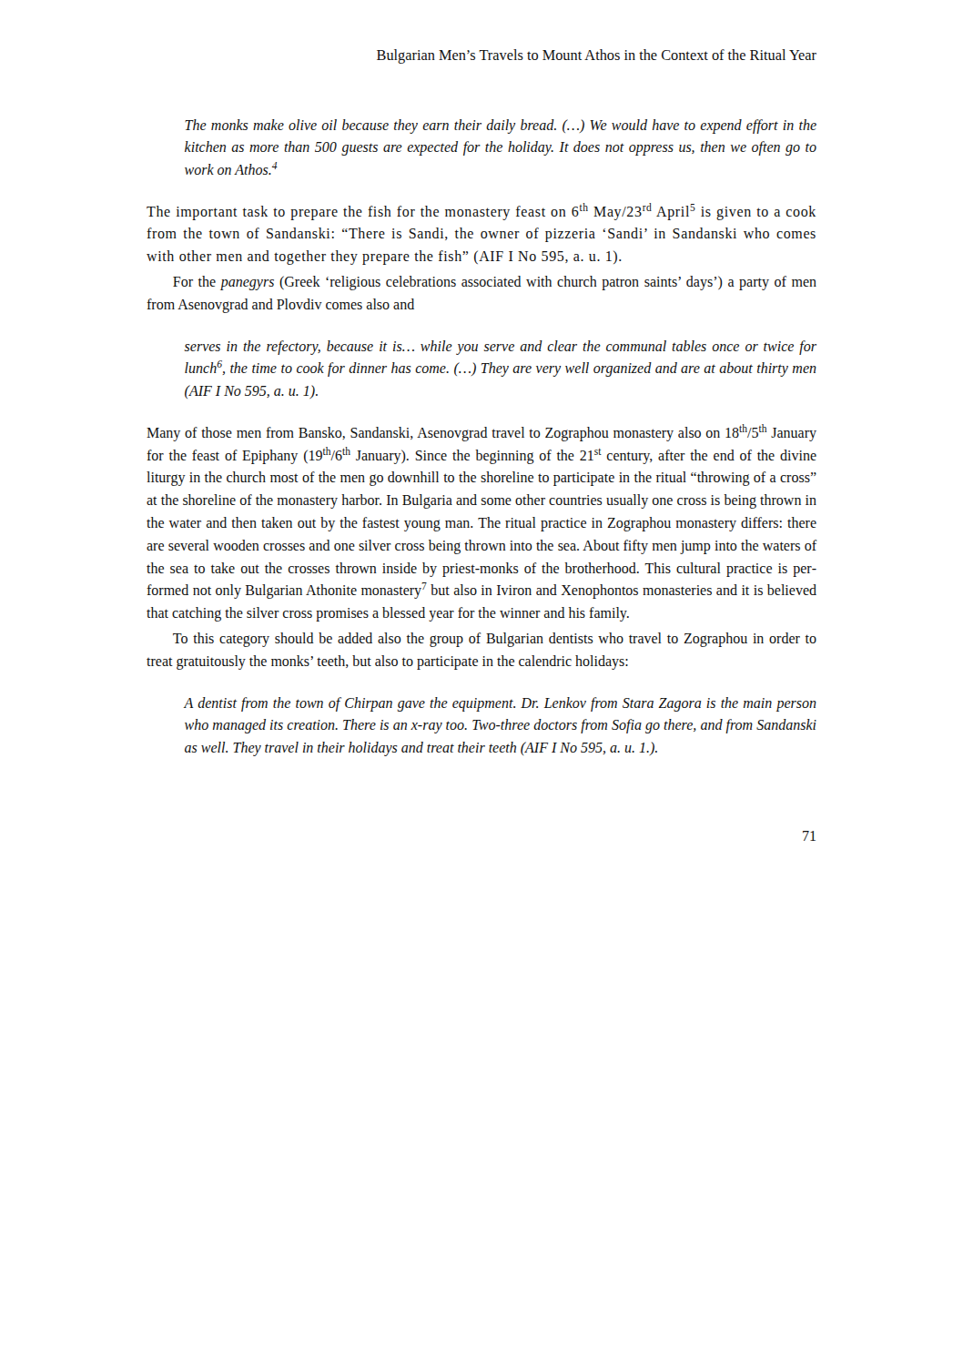Bulgarian Men’s Travels to Mount Athos in the Context of the Ritual Year
The monks make olive oil because they earn their daily bread. (…) We would have to expend effort in the kitchen as more than 500 guests are expected for the holiday. It does not oppress us, then we often go to work on Athos.4
The important task to prepare the fish for the monastery feast on 6th May/23rd April5 is given to a cook from the town of Sandanski: “There is Sandi, the owner of pizzeria ‘Sandi’ in Sandanski who comes with other men and together they prepare the fish” (AIF I No 595, a. u. 1).
For the panegyrs (Greek ‘religious celebrations associated with church patron saints’ days’) a party of men from Asenovgrad and Plovdiv comes also and
serves in the refectory, because it is… while you serve and clear the communal tables once or twice for lunch6, the time to cook for dinner has come. (…) They are very well organized and are at about thirty men (AIF I No 595, a. u. 1).
Many of those men from Bansko, Sandanski, Asenovgrad travel to Zographou monastery also on 18th/5th January for the feast of Epiphany (19th/6th January). Since the beginning of the 21st century, after the end of the divine liturgy in the church most of the men go downhill to the shoreline to participate in the ritual “throwing of a cross” at the shoreline of the monastery harbor. In Bulgaria and some other countries usually one cross is being thrown in the water and then taken out by the fastest young man. The ritual practice in Zographou monastery differs: there are several wooden crosses and one silver cross being thrown into the sea. About fifty men jump into the waters of the sea to take out the crosses thrown inside by priest-monks of the brotherhood. This cultural practice is performed not only Bulgarian Athonite monastery7 but also in Iviron and Xenophontos monasteries and it is believed that catching the silver cross promises a blessed year for the winner and his family.
To this category should be added also the group of Bulgarian dentists who travel to Zographou in order to treat gratuitously the monks’ teeth, but also to participate in the calendric holidays:
A dentist from the town of Chirpan gave the equipment. Dr. Lenkov from Stara Zagora is the main person who managed its creation. There is an x-ray too. Two-three doctors from Sofia go there, and from Sandanski as well. They travel in their holidays and treat their teeth (AIF I No 595, a. u. 1.).
71